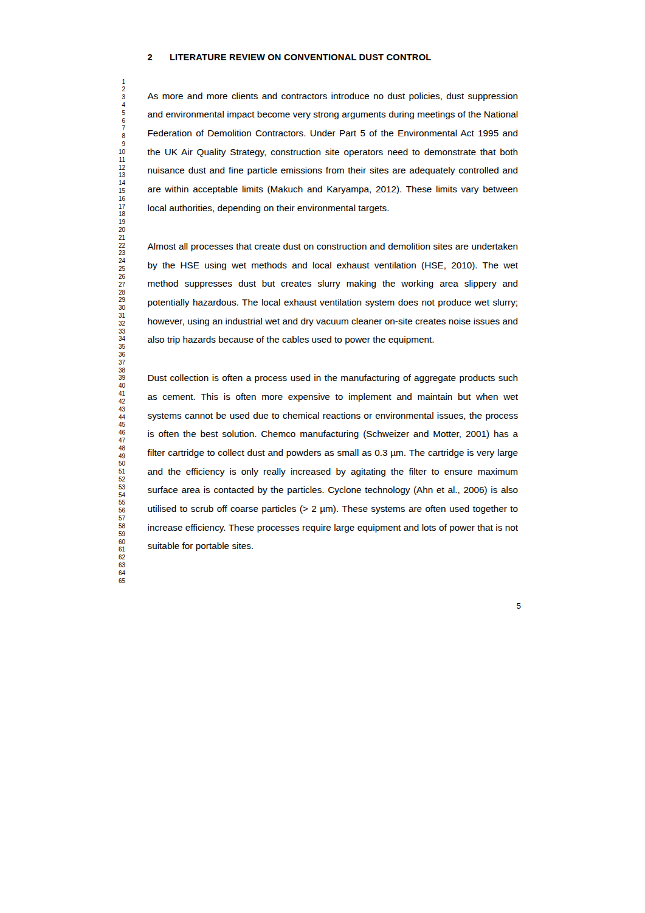1
2
3
4
5
6
7
8
9
10
11
12
13
14
15
16
17
18
19
20
21
22
23
24
25
26
27
28
29
30
31
32
33
34
35
36
37
38
39
40
41
42
43
44
45
46
47
48
49
50
51
52
53
54
55
56
57
58
59
60
61
62
63
64
65
2 LITERATURE REVIEW ON CONVENTIONAL DUST CONTROL
As more and more clients and contractors introduce no dust policies, dust suppression and environmental impact become very strong arguments during meetings of the National Federation of Demolition Contractors. Under Part 5 of the Environmental Act 1995 and the UK Air Quality Strategy, construction site operators need to demonstrate that both nuisance dust and fine particle emissions from their sites are adequately controlled and are within acceptable limits (Makuch and Karyampa, 2012). These limits vary between local authorities, depending on their environmental targets.
Almost all processes that create dust on construction and demolition sites are undertaken by the HSE using wet methods and local exhaust ventilation (HSE, 2010). The wet method suppresses dust but creates slurry making the working area slippery and potentially hazardous. The local exhaust ventilation system does not produce wet slurry; however, using an industrial wet and dry vacuum cleaner on-site creates noise issues and also trip hazards because of the cables used to power the equipment.
Dust collection is often a process used in the manufacturing of aggregate products such as cement. This is often more expensive to implement and maintain but when wet systems cannot be used due to chemical reactions or environmental issues, the process is often the best solution. Chemco manufacturing (Schweizer and Motter, 2001) has a filter cartridge to collect dust and powders as small as 0.3 µm. The cartridge is very large and the efficiency is only really increased by agitating the filter to ensure maximum surface area is contacted by the particles. Cyclone technology (Ahn et al., 2006) is also utilised to scrub off coarse particles (> 2 µm). These systems are often used together to increase efficiency. These processes require large equipment and lots of power that is not suitable for portable sites.
5